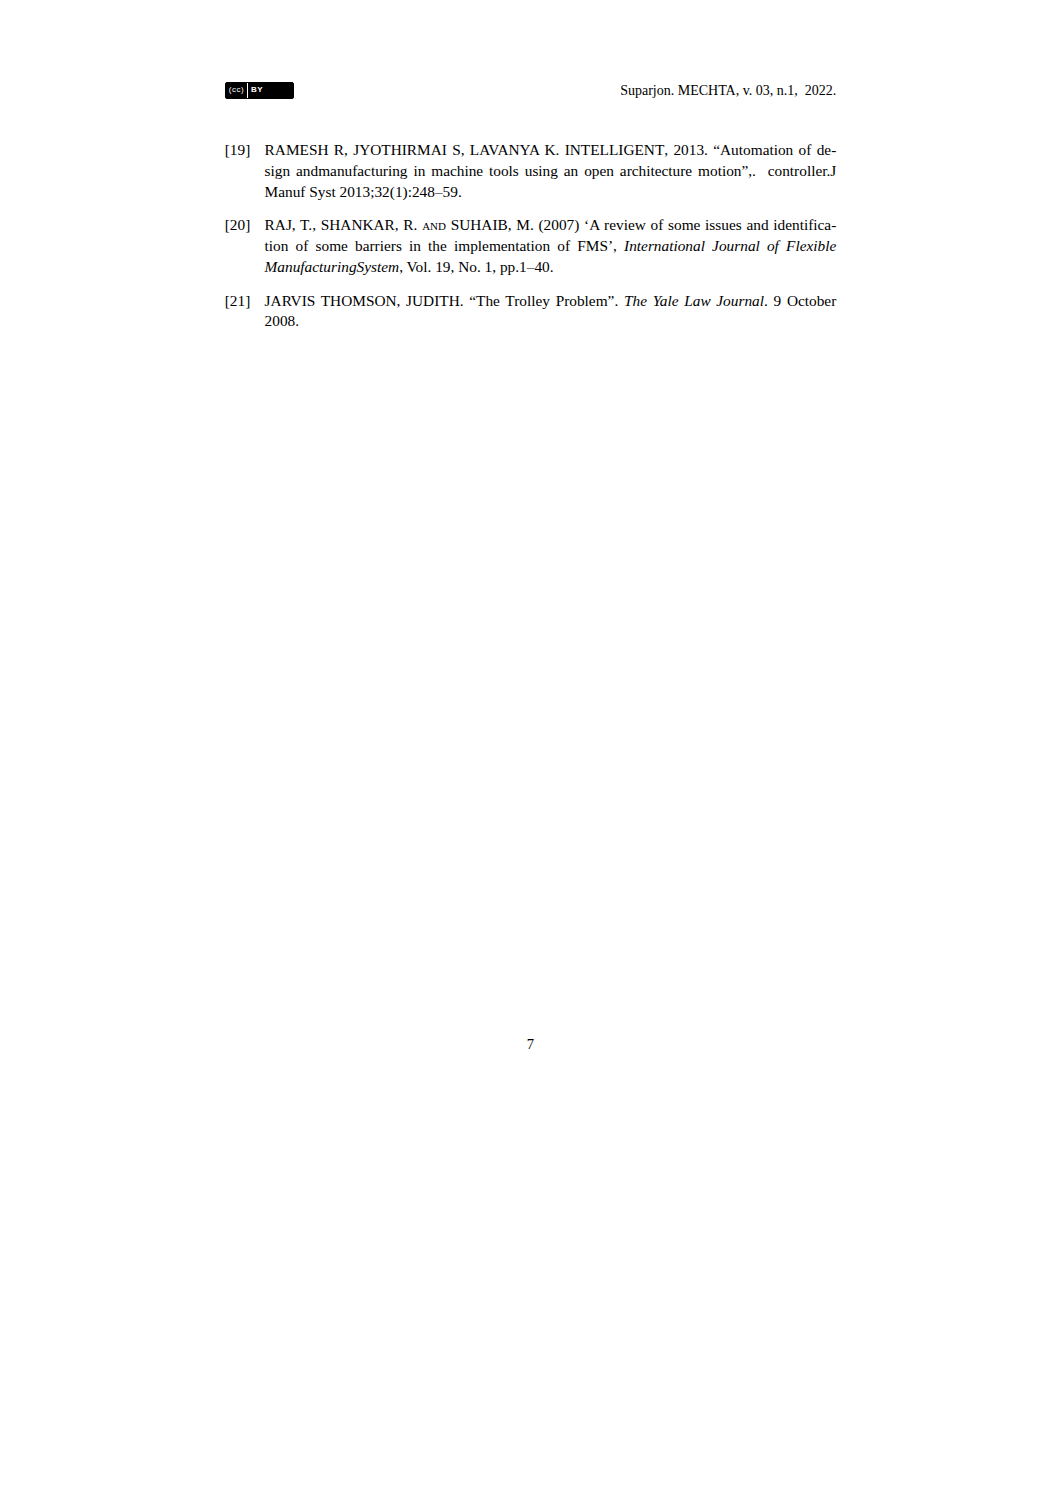(cc) BY
Suparjon. MECHTA, v. 03, n.1, 2022.
[19] RAMESH R, JYOTHIRMAI S, LAVANYA K. INTELLIGENT, 2013. “Automation of design andmanufacturing in machine tools using an open architecture motion”,. controller.J Manuf Syst 2013;32(1):248–59.
[20] RAJ, T., SHANKAR, R. and SUHAIB, M. (2007) ‘A review of some issues and identification of some barriers in the implementation of FMS’, International Journal of Flexible ManufacturingSystem, Vol. 19, No. 1, pp.1–40.
[21] JARVIS THOMSON, JUDITH. “The Trolley Problem”. The Yale Law Journal. 9 October 2008.
7